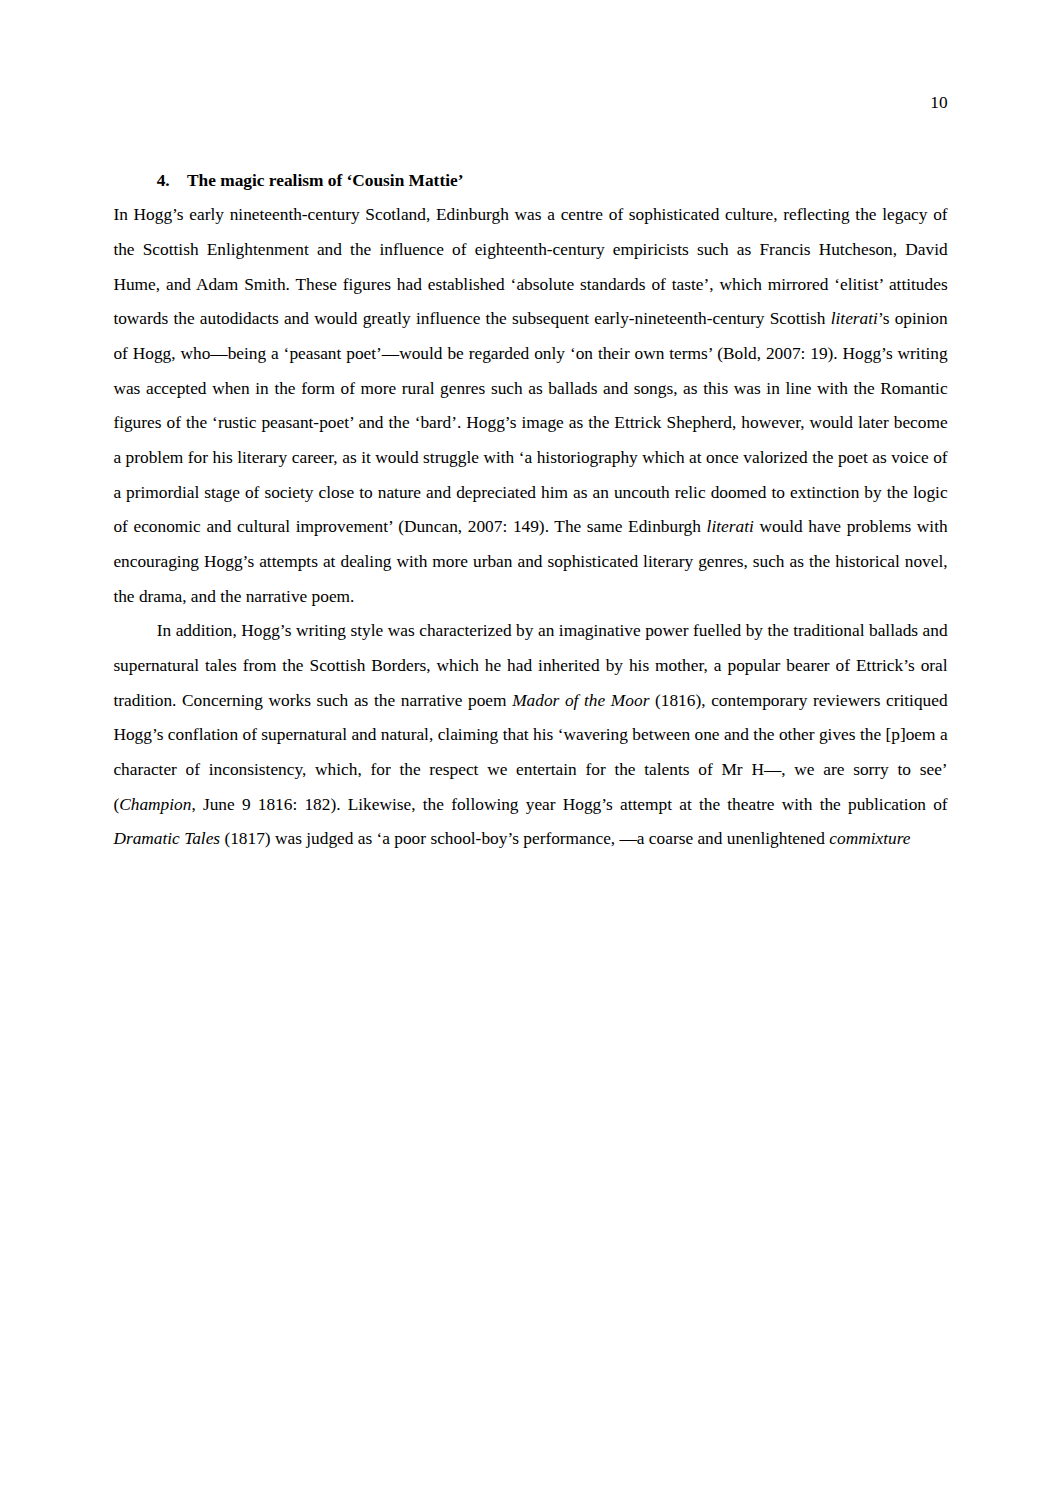10
4. The magic realism of ‘Cousin Mattie’
In Hogg’s early nineteenth-century Scotland, Edinburgh was a centre of sophisticated culture, reflecting the legacy of the Scottish Enlightenment and the influence of eighteenth-century empiricists such as Francis Hutcheson, David Hume, and Adam Smith. These figures had established ‘absolute standards of taste’, which mirrored ‘elitist’ attitudes towards the autodidacts and would greatly influence the subsequent early-nineteenth-century Scottish literati’s opinion of Hogg, who—being a ‘peasant poet’—would be regarded only ‘on their own terms’ (Bold, 2007: 19). Hogg’s writing was accepted when in the form of more rural genres such as ballads and songs, as this was in line with the Romantic figures of the ‘rustic peasant-poet’ and the ‘bard’. Hogg’s image as the Ettrick Shepherd, however, would later become a problem for his literary career, as it would struggle with ‘a historiography which at once valorized the poet as voice of a primordial stage of society close to nature and depreciated him as an uncouth relic doomed to extinction by the logic of economic and cultural improvement’ (Duncan, 2007: 149). The same Edinburgh literati would have problems with encouraging Hogg’s attempts at dealing with more urban and sophisticated literary genres, such as the historical novel, the drama, and the narrative poem.
In addition, Hogg’s writing style was characterized by an imaginative power fuelled by the traditional ballads and supernatural tales from the Scottish Borders, which he had inherited by his mother, a popular bearer of Ettrick’s oral tradition. Concerning works such as the narrative poem Mador of the Moor (1816), contemporary reviewers critiqued Hogg’s conflation of supernatural and natural, claiming that his ‘wavering between one and the other gives the [p]oem a character of inconsistency, which, for the respect we entertain for the talents of Mr H—, we are sorry to see’ (Champion, June 9 1816: 182). Likewise, the following year Hogg’s attempt at the theatre with the publication of Dramatic Tales (1817) was judged as ‘a poor school-boy’s performance, —a coarse and unenlightened commixture